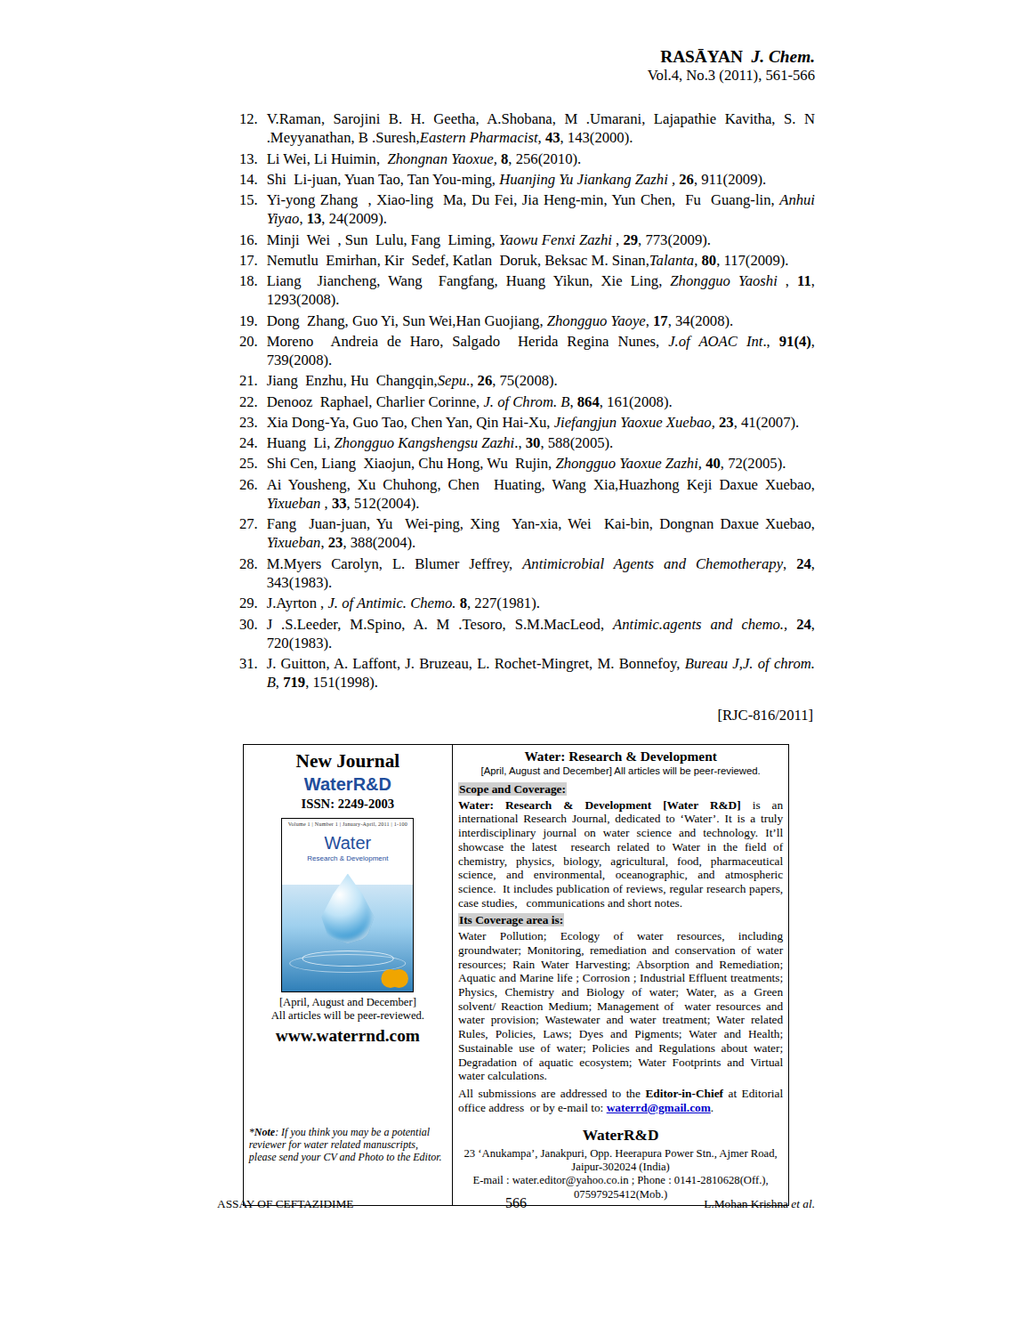RASĀYAN J. Chem.
Vol.4, No.3 (2011), 561-566
V.Raman, Sarojini B. H. Geetha, A.Shobana, M .Umarani, Lajapathie Kavitha, S. N .Meyyanathan, B .Suresh,Eastern Pharmacist, 43, 143(2000).
Li Wei, Li Huimin, Zhongnan Yaoxue, 8, 256(2010).
Shi Li-juan, Yuan Tao, Tan You-ming, Huanjing Yu Jiankang Zazhi , 26, 911(2009).
Yi-yong Zhang , Xiao-ling Ma, Du Fei, Jia Heng-min, Yun Chen, Fu Guang-lin, Anhui Yiyao, 13, 24(2009).
Minji Wei , Sun Lulu, Fang Liming, Yaowu Fenxi Zazhi , 29, 773(2009).
Nemutlu Emirhan, Kir Sedef, Katlan Doruk, Beksac M. Sinan,Talanta, 80, 117(2009).
Liang Jiancheng, Wang Fangfang, Huang Yikun, Xie Ling, Zhongguo Yaoshi , 11, 1293(2008).
Dong Zhang, Guo Yi, Sun Wei,Han Guojiang, Zhongguo Yaoye, 17, 34(2008).
Moreno Andreia de Haro, Salgado Herida Regina Nunes, J.of AOAC Int., 91(4), 739(2008).
Jiang Enzhu, Hu Changqin,Sepu., 26, 75(2008).
Denooz Raphael, Charlier Corinne, J. of Chrom. B, 864, 161(2008).
Xia Dong-Ya, Guo Tao, Chen Yan, Qin Hai-Xu, Jiefangjun Yaoxue Xuebao, 23, 41(2007).
Huang Li, Zhongguo Kangshengsu Zazhi., 30, 588(2005).
Shi Cen, Liang Xiaojun, Chu Hong, Wu Rujin, Zhongguo Yaoxue Zazhi, 40, 72(2005).
Ai Yousheng, Xu Chuhong, Chen Huating, Wang Xia,Huazhong Keji Daxue Xuebao, Yixueban , 33, 512(2004).
Fang Juan-juan, Yu Wei-ping, Xing Yan-xia, Wei Kai-bin, Dongnan Daxue Xuebao, Yixueban, 23, 388(2004).
M.Myers Carolyn, L. Blumer Jeffrey, Antimicrobial Agents and Chemotherapy, 24, 343(1983).
J.Ayrton , J. of Antimic. Chemo. 8, 227(1981).
J .S.Leeder, M.Spino, A. M .Tesoro, S.M.MacLeod, Antimic.agents and chemo., 24, 720(1983).
J. Guitton, A. Laffont, J. Bruzeau, L. Rochet-Mingret, M. Bonnefoy, Bureau J,J. of chrom. B, 719, 151(1998).
[RJC-816/2011]
New Journal
WaterR&D
ISSN: 2249-2003
Volume 1 | Number 1 | January-April, 2011 | 1-100
Water
Research & Development
[April, August and December]
All articles will be peer-reviewed.
www.waterrnd.com
Water: Research & Development
[April, August and December] All articles will be peer-reviewed.
Scope and Coverage:
Water: Research & Development [Water R&D] is an international Research Journal, dedicated to ‘Water’. It is a truly interdisciplinary journal on water science and technology. It’ll showcase the latest research related to Water in the field of chemistry, physics, biology, agricultural, food, pharmaceutical science, and environmental, oceanographic, and atmospheric science. It includes publication of reviews, regular research papers, case studies, communications and short notes.
Its Coverage area is:
Water Pollution; Ecology of water resources, including groundwater; Monitoring, remediation and conservation of water resources; Rain Water Harvesting; Absorption and Remediation; Aquatic and Marine life ; Corrosion ; Industrial Effluent treatments; Physics, Chemistry and Biology of water; Water, as a Green solvent/ Reaction Medium; Management of water resources and water provision; Wastewater and water treatment; Water related Rules, Policies, Laws; Dyes and Pigments; Water and Health; Sustainable use of water; Policies and Regulations about water; Degradation of aquatic ecosystem; Water Footprints and Virtual water calculations.
All submissions are addressed to the Editor-in-Chief at Editorial office address or by e-mail to: waterrd@gmail.com.
*Note: If you think you may be a potential reviewer for water related manuscripts, please send your CV and Photo to the Editor.
WaterR&D
23 ‘Anukampa’, Janakpuri, Opp. Heerapura Power Stn., Ajmer Road, Jaipur-302024 (India)
E-mail : water.editor@yahoo.co.in ; Phone : 0141-2810628(Off.), 07597925412(Mob.)
ASSAY OF CEFTAZIDIME
566
L.Mohan Krishna et al.